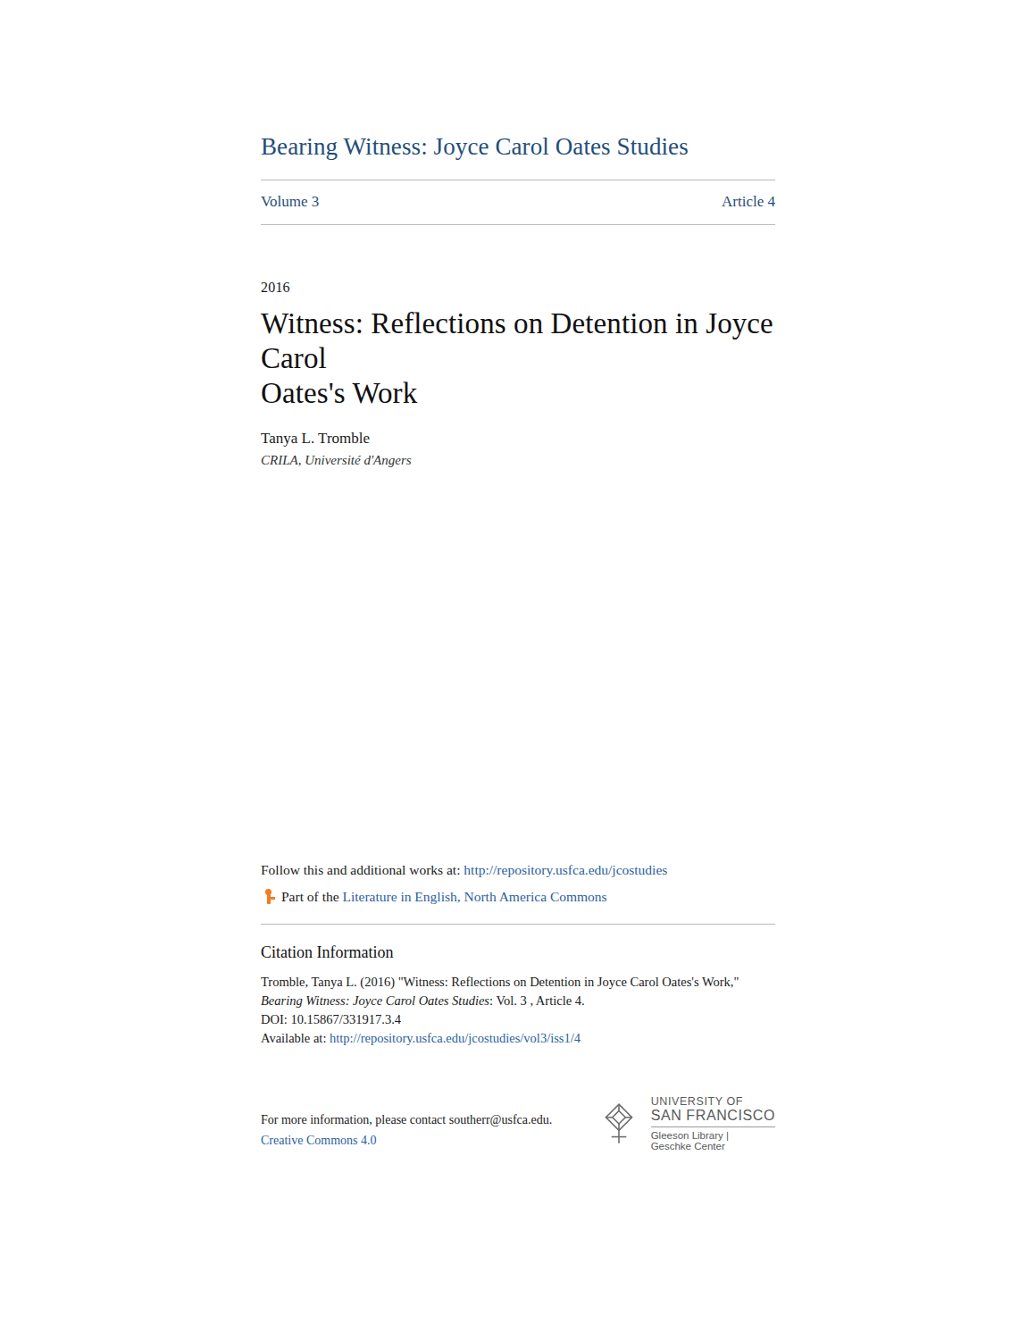Bearing Witness: Joyce Carol Oates Studies
Volume 3 Article 4
2016
Witness: Reflections on Detention in Joyce Carol
Oates's Work
Tanya L. Tromble
CRILA, Université d'Angers
Follow this and additional works at: http://repository.usfca.edu/jcostudies
Part of the Literature in English, North America Commons
Citation Information
Tromble, Tanya L. (2016) "Witness: Reflections on Detention in Joyce Carol Oates's Work," Bearing Witness: Joyce Carol Oates Studies: Vol. 3 , Article 4.
DOI: 10.15867/331917.3.4
Available at: http://repository.usfca.edu/jcostudies/vol3/iss1/4
For more information, please contact southerr@usfca.edu.
Creative Commons 4.0
University of
San Francisco
Gleeson Library |
Geschke Center